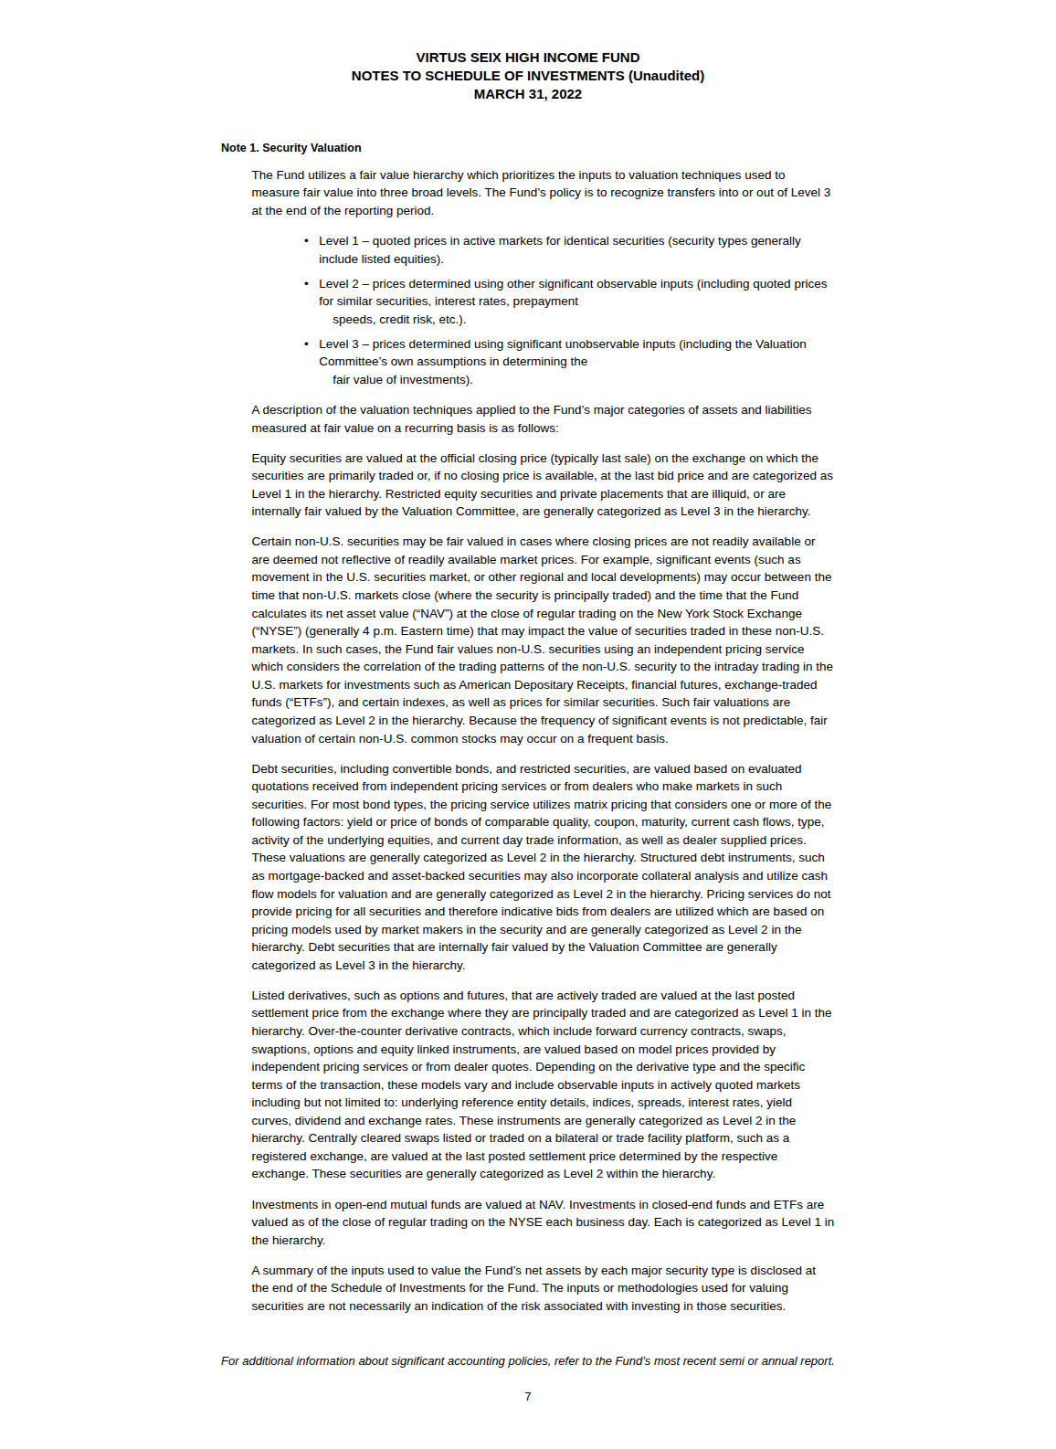VIRTUS SEIX HIGH INCOME FUND
NOTES TO SCHEDULE OF INVESTMENTS (Unaudited)
MARCH 31, 2022
Note 1. Security Valuation
The Fund utilizes a fair value hierarchy which prioritizes the inputs to valuation techniques used to measure fair value into three broad levels. The Fund’s policy is to recognize transfers into or out of Level 3 at the end of the reporting period.
Level 1 – quoted prices in active markets for identical securities (security types generally include listed equities).
Level 2 – prices determined using other significant observable inputs (including quoted prices for similar securities, interest rates, prepayment speeds, credit risk, etc.).
Level 3 – prices determined using significant unobservable inputs (including the Valuation Committee’s own assumptions in determining the fair value of investments).
A description of the valuation techniques applied to the Fund’s major categories of assets and liabilities measured at fair value on a recurring basis is as follows:
Equity securities are valued at the official closing price (typically last sale) on the exchange on which the securities are primarily traded or, if no closing price is available, at the last bid price and are categorized as Level 1 in the hierarchy. Restricted equity securities and private placements that are illiquid, or are internally fair valued by the Valuation Committee, are generally categorized as Level 3 in the hierarchy.
Certain non-U.S. securities may be fair valued in cases where closing prices are not readily available or are deemed not reflective of readily available market prices. For example, significant events (such as movement in the U.S. securities market, or other regional and local developments) may occur between the time that non-U.S. markets close (where the security is principally traded) and the time that the Fund calculates its net asset value (“NAV”) at the close of regular trading on the New York Stock Exchange (“NYSE”) (generally 4 p.m. Eastern time) that may impact the value of securities traded in these non-U.S. markets. In such cases, the Fund fair values non-U.S. securities using an independent pricing service which considers the correlation of the trading patterns of the non-U.S. security to the intraday trading in the U.S. markets for investments such as American Depositary Receipts, financial futures, exchange-traded funds (“ETFs”), and certain indexes, as well as prices for similar securities. Such fair valuations are categorized as Level 2 in the hierarchy. Because the frequency of significant events is not predictable, fair valuation of certain non-U.S. common stocks may occur on a frequent basis.
Debt securities, including convertible bonds, and restricted securities, are valued based on evaluated quotations received from independent pricing services or from dealers who make markets in such securities. For most bond types, the pricing service utilizes matrix pricing that considers one or more of the following factors: yield or price of bonds of comparable quality, coupon, maturity, current cash flows, type, activity of the underlying equities, and current day trade information, as well as dealer supplied prices. These valuations are generally categorized as Level 2 in the hierarchy. Structured debt instruments, such as mortgage-backed and asset-backed securities may also incorporate collateral analysis and utilize cash flow models for valuation and are generally categorized as Level 2 in the hierarchy. Pricing services do not provide pricing for all securities and therefore indicative bids from dealers are utilized which are based on pricing models used by market makers in the security and are generally categorized as Level 2 in the hierarchy. Debt securities that are internally fair valued by the Valuation Committee are generally categorized as Level 3 in the hierarchy.
Listed derivatives, such as options and futures, that are actively traded are valued at the last posted settlement price from the exchange where they are principally traded and are categorized as Level 1 in the hierarchy. Over-the-counter derivative contracts, which include forward currency contracts, swaps, swaptions, options and equity linked instruments, are valued based on model prices provided by independent pricing services or from dealer quotes. Depending on the derivative type and the specific terms of the transaction, these models vary and include observable inputs in actively quoted markets including but not limited to: underlying reference entity details, indices, spreads, interest rates, yield curves, dividend and exchange rates. These instruments are generally categorized as Level 2 in the hierarchy. Centrally cleared swaps listed or traded on a bilateral or trade facility platform, such as a registered exchange, are valued at the last posted settlement price determined by the respective exchange. These securities are generally categorized as Level 2 within the hierarchy.
Investments in open-end mutual funds are valued at NAV. Investments in closed-end funds and ETFs are valued as of the close of regular trading on the NYSE each business day. Each is categorized as Level 1 in the hierarchy.
A summary of the inputs used to value the Fund’s net assets by each major security type is disclosed at the end of the Schedule of Investments for the Fund. The inputs or methodologies used for valuing securities are not necessarily an indication of the risk associated with investing in those securities.
For additional information about significant accounting policies, refer to the Fund’s most recent semi or annual report.
7